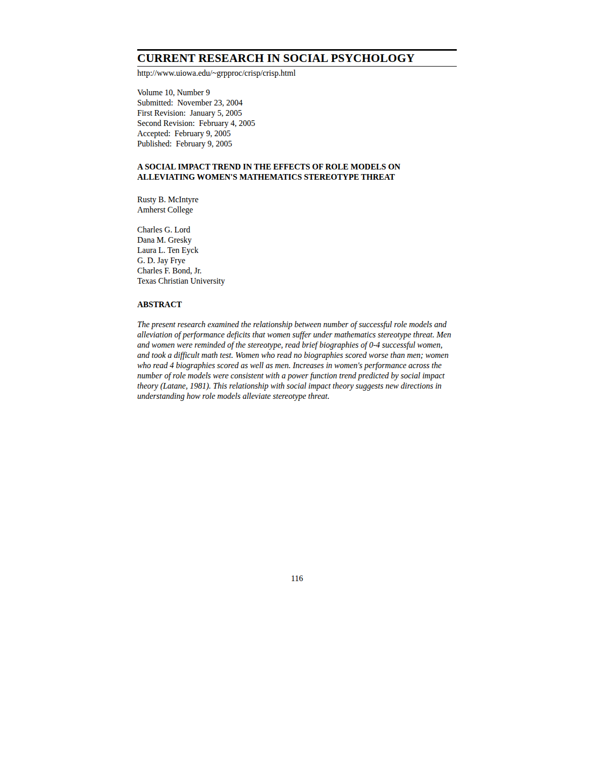CURRENT RESEARCH IN SOCIAL PSYCHOLOGY
http://www.uiowa.edu/~grpproc/crisp/crisp.html
Volume 10, Number 9
Submitted: November 23, 2004
First Revision: January 5, 2005
Second Revision: February 4, 2005
Accepted: February 9, 2005
Published: February 9, 2005
A Social Impact Trend in the Effects of Role Models on Alleviating Women's Mathematics Stereotype Threat
Rusty B. McIntyre
Amherst College
Charles G. Lord
Dana M. Gresky
Laura L. Ten Eyck
G. D. Jay Frye
Charles F. Bond, Jr.
Texas Christian University
Abstract
The present research examined the relationship between number of successful role models and alleviation of performance deficits that women suffer under mathematics stereotype threat. Men and women were reminded of the stereotype, read brief biographies of 0-4 successful women, and took a difficult math test. Women who read no biographies scored worse than men; women who read 4 biographies scored as well as men. Increases in women's performance across the number of role models were consistent with a power function trend predicted by social impact theory (Latane, 1981). This relationship with social impact theory suggests new directions in understanding how role models alleviate stereotype threat.
116